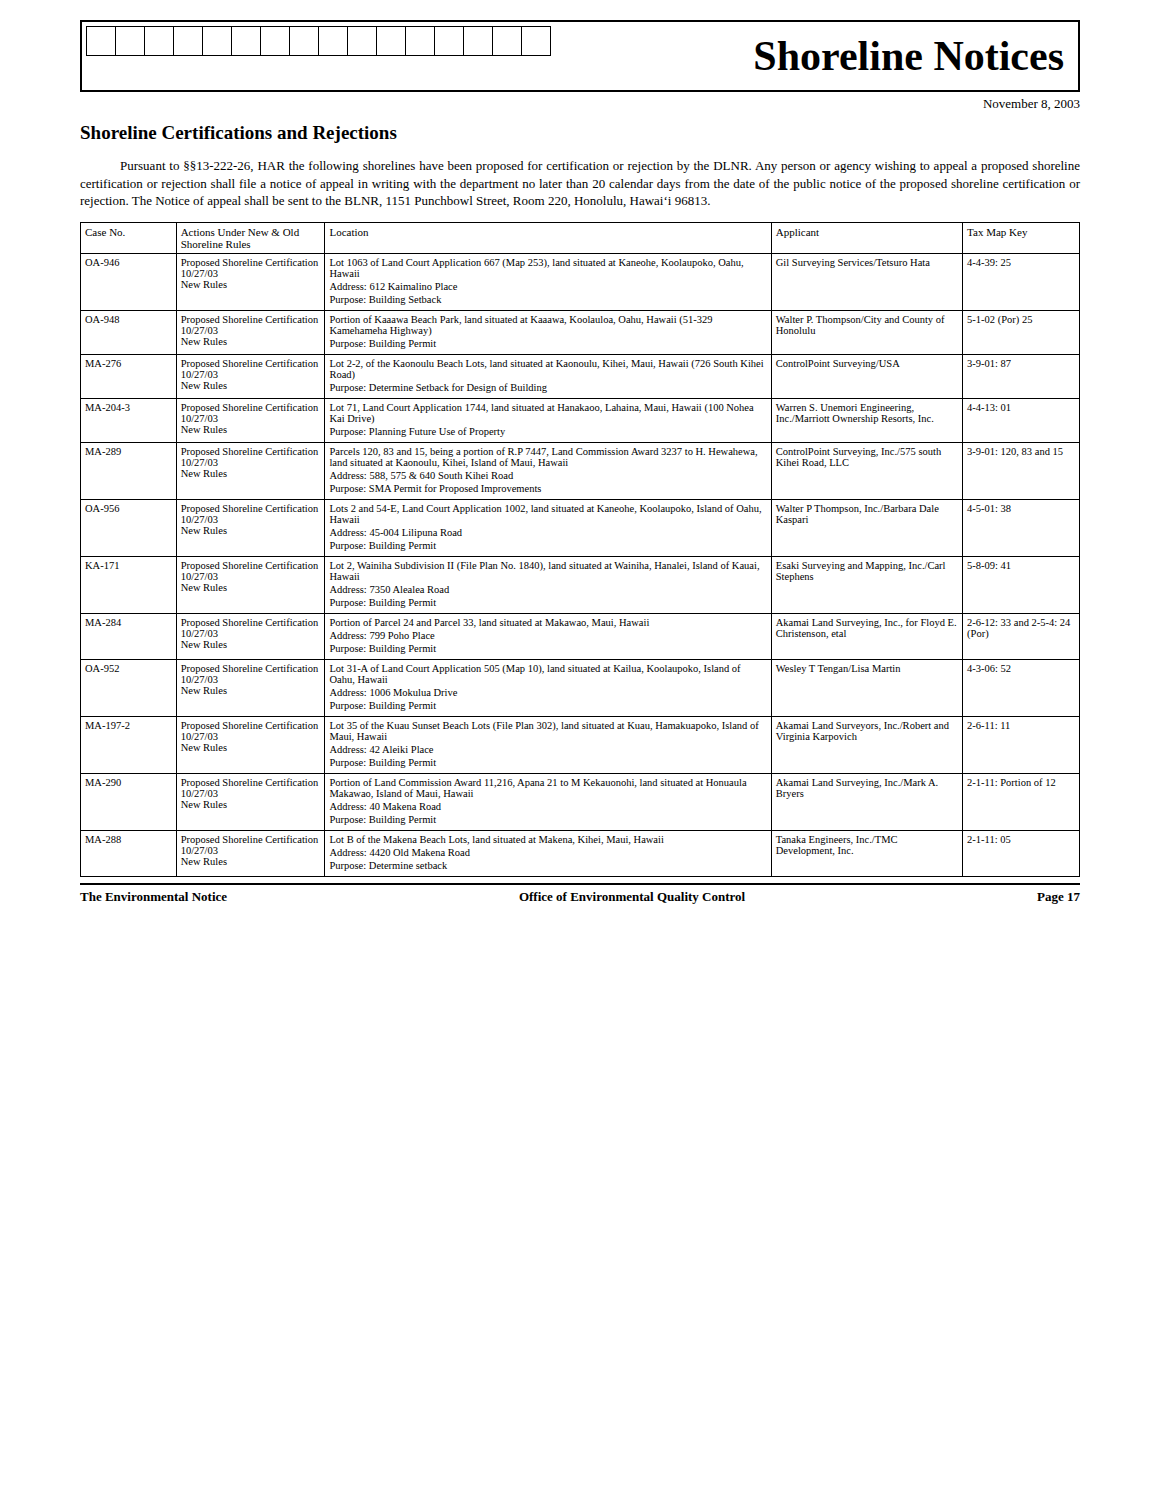Shoreline Notices
November 8, 2003
Shoreline Certifications and Rejections
Pursuant to §§13-222-26, HAR the following shorelines have been proposed for certification or rejection by the DLNR. Any person or agency wishing to appeal a proposed shoreline certification or rejection shall file a notice of appeal in writing with the department no later than 20 calendar days from the date of the public notice of the proposed shoreline certification or rejection. The Notice of appeal shall be sent to the BLNR, 1151 Punchbowl Street, Room 220, Honolulu, Hawai‘i 96813.
| Case No. | Actions Under New & Old Shoreline Rules | Location | Applicant | Tax Map Key |
| --- | --- | --- | --- | --- |
| OA-946 | Proposed Shoreline Certification 10/27/03 New Rules | Lot 1063 of Land Court Application 667 (Map 253), land situated at Kaneohe, Koolaupoko, Oahu, Hawaii Address: 612 Kaimalino Place Purpose: Building Setback | Gil Surveying Services/Tetsuro Hata | 4-4-39: 25 |
| OA-948 | Proposed Shoreline Certification 10/27/03 New Rules | Portion of Kaaawa Beach Park, land situated at Kaaawa, Koolauloa, Oahu, Hawaii (51-329 Kamehameha Highway) Purpose: Building Permit | Walter P. Thompson/City and County of Honolulu | 5-1-02 (Por) 25 |
| MA-276 | Proposed Shoreline Certification 10/27/03 New Rules | Lot 2-2, of the Kaonoulu Beach Lots, land situated at Kaonoulu, Kihei, Maui, Hawaii (726 South Kihei Road) Purpose: Determine Setback for Design of Building | ControlPoint Surveying/USA | 3-9-01: 87 |
| MA-204-3 | Proposed Shoreline Certification 10/27/03 New Rules | Lot 71, Land Court Application 1744, land situated at Hanakaoo, Lahaina, Maui, Hawaii (100 Nohea Kai Drive) Purpose: Planning Future Use of Property | Warren S. Unemori Engineering, Inc./Marriott Ownership Resorts, Inc. | 4-4-13: 01 |
| MA-289 | Proposed Shoreline Certification 10/27/03 New Rules | Parcels 120, 83 and 15, being a portion of R.P 7447, Land Commission Award 3237 to H. Hewahewa, land situated at Kaonoulu, Kihei, Island of Maui, Hawaii Address: 588, 575 & 640 South Kihei Road Purpose: SMA Permit for Proposed Improvements | ControlPoint Surveying, Inc./575 south Kihei Road, LLC | 3-9-01: 120, 83 and 15 |
| OA-956 | Proposed Shoreline Certification 10/27/03 New Rules | Lots 2 and 54-E, Land Court Application 1002, land situated at Kaneohe, Koolaupoko, Island of Oahu, Hawaii Address: 45-004 Lilipuna Road Purpose: Building Permit | Walter P Thompson, Inc./Barbara Dale Kaspari | 4-5-01: 38 |
| KA-171 | Proposed Shoreline Certification 10/27/03 New Rules | Lot 2, Wainiha Subdivision II (File Plan No. 1840), land situated at Wainiha, Hanalei, Island of Kauai, Hawaii Address: 7350 Alealea Road Purpose: Building Permit | Esaki Surveying and Mapping, Inc./Carl Stephens | 5-8-09: 41 |
| MA-284 | Proposed Shoreline Certification 10/27/03 New Rules | Portion of Parcel 24 and Parcel 33, land situated at Makawao, Maui, Hawaii Address: 799 Poho Place Purpose: Building Permit | Akamai Land Surveying, Inc., for Floyd E. Christenson, etal | 2-6-12: 33 and 2-5-4: 24 (Por) |
| OA-952 | Proposed Shoreline Certification 10/27/03 New Rules | Lot 31-A of Land Court Application 505 (Map 10), land situated at Kailua, Koolaupoko, Island of Oahu, Hawaii Address: 1006 Mokulua Drive Purpose: Building Permit | Wesley T Tengan/Lisa Martin | 4-3-06: 52 |
| MA-197-2 | Proposed Shoreline Certification 10/27/03 New Rules | Lot 35 of the Kuau Sunset Beach Lots (File Plan 302), land situated at Kuau, Hamakuapoko, Island of Maui, Hawaii Address: 42 Aleiki Place Purpose: Building Permit | Akamai Land Surveyors, Inc./Robert and Virginia Karpovich | 2-6-11: 11 |
| MA-290 | Proposed Shoreline Certification 10/27/03 New Rules | Portion of Land Commission Award 11,216, Apana 21 to M Kekauonohi, land situated at Honuaula Makawao, Island of Maui, Hawaii Address: 40 Makena Road Purpose: Building Permit | Akamai Land Surveying, Inc./Mark A. Bryers | 2-1-11: Portion of 12 |
| MA-288 | Proposed Shoreline Certification 10/27/03 New Rules | Lot B of the Makena Beach Lots, land situated at Makena, Kihei, Maui, Hawaii Address: 4420 Old Makena Road Purpose: Determine setback | Tanaka Engineers, Inc./TMC Development, Inc. | 2-1-11: 05 |
The Environmental Notice
Office of Environmental Quality Control
Page 17